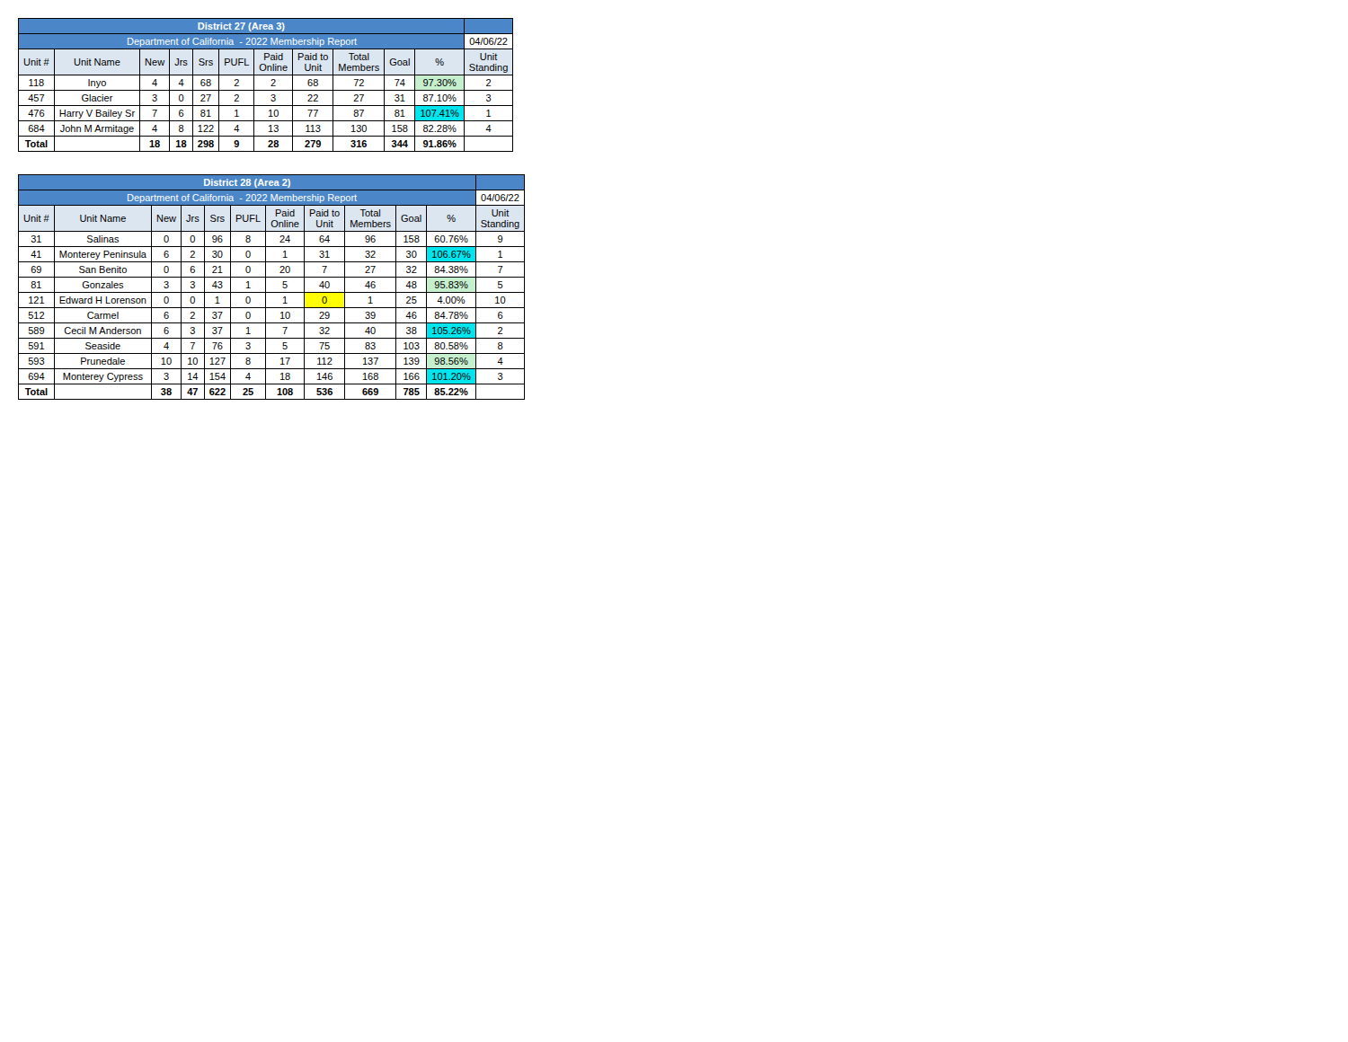| District 27 (Area 3) | |
| Department of California - 2022 Membership Report | 04/06/22 |
| Unit # | Unit Name | New | Jrs | Srs | PUFL | Paid Online | Paid to Unit | Total Members | Goal | % | Unit Standing |
| 118 | Inyo | 4 | 4 | 68 | 2 | 2 | 68 | 72 | 74 | 97.30% | 2 |
| 457 | Glacier | 3 | 0 | 27 | 2 | 3 | 22 | 27 | 31 | 87.10% | 3 |
| 476 | Harry V Bailey Sr | 7 | 6 | 81 | 1 | 10 | 77 | 87 | 81 | 107.41% | 1 |
| 684 | John M Armitage | 4 | 8 | 122 | 4 | 13 | 113 | 130 | 158 | 82.28% | 4 |
| Total | | 18 | 18 | 298 | 9 | 28 | 279 | 316 | 344 | 91.86% | |
| District 28 (Area 2) | |
| Department of California - 2022 Membership Report | 04/06/22 |
| Unit # | Unit Name | New | Jrs | Srs | PUFL | Paid Online | Paid to Unit | Total Members | Goal | % | Unit Standing |
| 31 | Salinas | 0 | 0 | 96 | 8 | 24 | 64 | 96 | 158 | 60.76% | 9 |
| 41 | Monterey Peninsula | 6 | 2 | 30 | 0 | 1 | 31 | 32 | 30 | 106.67% | 1 |
| 69 | San Benito | 0 | 6 | 21 | 0 | 20 | 7 | 27 | 32 | 84.38% | 7 |
| 81 | Gonzales | 3 | 3 | 43 | 1 | 5 | 40 | 46 | 48 | 95.83% | 5 |
| 121 | Edward H Lorenson | 0 | 0 | 1 | 0 | 1 | 0 | 1 | 25 | 4.00% | 10 |
| 512 | Carmel | 6 | 2 | 37 | 0 | 10 | 29 | 39 | 46 | 84.78% | 6 |
| 589 | Cecil M Anderson | 6 | 3 | 37 | 1 | 7 | 32 | 40 | 38 | 105.26% | 2 |
| 591 | Seaside | 4 | 7 | 76 | 3 | 5 | 75 | 83 | 103 | 80.58% | 8 |
| 593 | Prunedale | 10 | 10 | 127 | 8 | 17 | 112 | 137 | 139 | 98.56% | 4 |
| 694 | Monterey Cypress | 3 | 14 | 154 | 4 | 18 | 146 | 168 | 166 | 101.20% | 3 |
| Total | | 38 | 47 | 622 | 25 | 108 | 536 | 669 | 785 | 85.22% | |